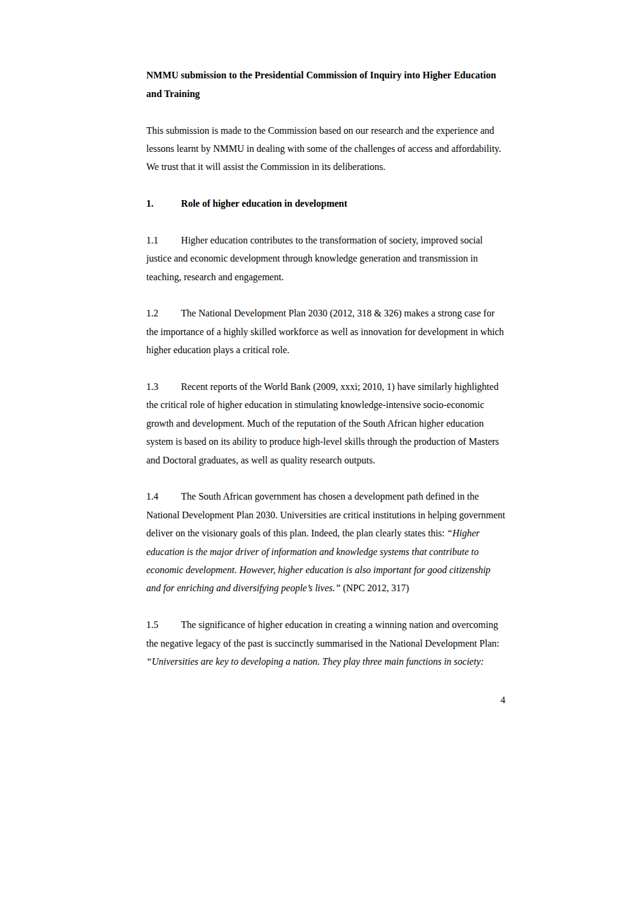NMMU submission to the Presidential Commission of Inquiry into Higher Education and Training
This submission is made to the Commission based on our research and the experience and lessons learnt by NMMU in dealing with some of the challenges of access and affordability. We trust that it will assist the Commission in its deliberations.
1. Role of higher education in development
1.1 Higher education contributes to the transformation of society, improved social justice and economic development through knowledge generation and transmission in teaching, research and engagement.
1.2 The National Development Plan 2030 (2012, 318 & 326) makes a strong case for the importance of a highly skilled workforce as well as innovation for development in which higher education plays a critical role.
1.3 Recent reports of the World Bank (2009, xxxi; 2010, 1) have similarly highlighted the critical role of higher education in stimulating knowledge-intensive socio-economic growth and development. Much of the reputation of the South African higher education system is based on its ability to produce high-level skills through the production of Masters and Doctoral graduates, as well as quality research outputs.
1.4 The South African government has chosen a development path defined in the National Development Plan 2030. Universities are critical institutions in helping government deliver on the visionary goals of this plan. Indeed, the plan clearly states this: “Higher education is the major driver of information and knowledge systems that contribute to economic development. However, higher education is also important for good citizenship and for enriching and diversifying people’s lives.” (NPC 2012, 317)
1.5 The significance of higher education in creating a winning nation and overcoming the negative legacy of the past is succinctly summarised in the National Development Plan: “Universities are key to developing a nation. They play three main functions in society:
4